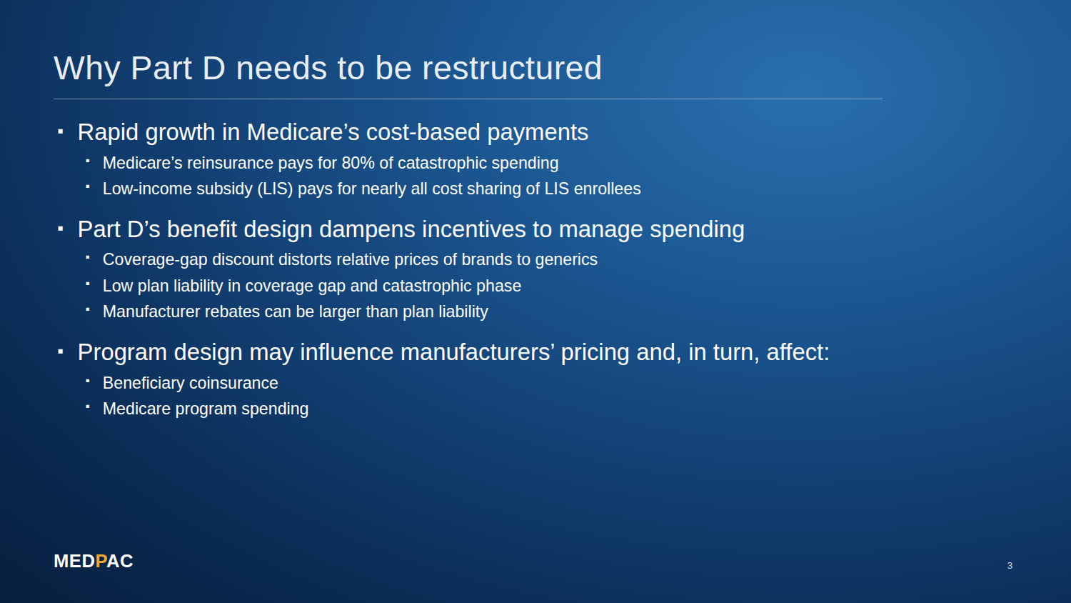Why Part D needs to be restructured
Rapid growth in Medicare’s cost-based payments
Medicare’s reinsurance pays for 80% of catastrophic spending
Low-income subsidy (LIS) pays for nearly all cost sharing of LIS enrollees
Part D’s benefit design dampens incentives to manage spending
Coverage-gap discount distorts relative prices of brands to generics
Low plan liability in coverage gap and catastrophic phase
Manufacturer rebates can be larger than plan liability
Program design may influence manufacturers’ pricing and, in turn, affect:
Beneficiary coinsurance
Medicare program spending
MEDPAC
3